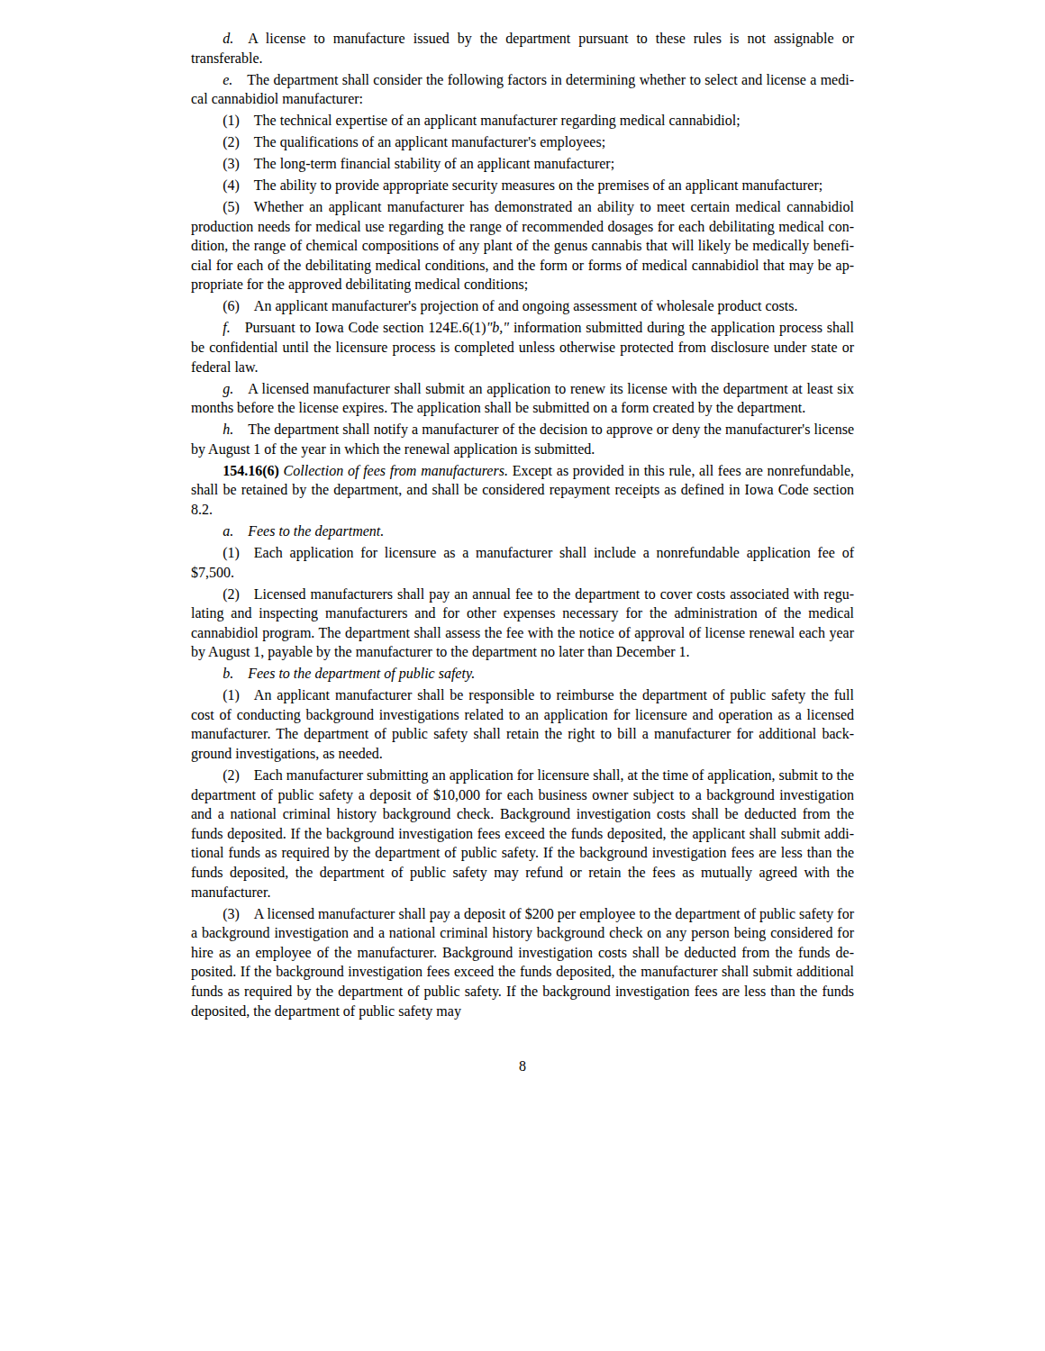d. A license to manufacture issued by the department pursuant to these rules is not assignable or transferable.
e. The department shall consider the following factors in determining whether to select and license a medical cannabidiol manufacturer:
(1) The technical expertise of an applicant manufacturer regarding medical cannabidiol;
(2) The qualifications of an applicant manufacturer's employees;
(3) The long-term financial stability of an applicant manufacturer;
(4) The ability to provide appropriate security measures on the premises of an applicant manufacturer;
(5) Whether an applicant manufacturer has demonstrated an ability to meet certain medical cannabidiol production needs for medical use regarding the range of recommended dosages for each debilitating medical condition, the range of chemical compositions of any plant of the genus cannabis that will likely be medically beneficial for each of the debilitating medical conditions, and the form or forms of medical cannabidiol that may be appropriate for the approved debilitating medical conditions;
(6) An applicant manufacturer's projection of and ongoing assessment of wholesale product costs.
f. Pursuant to Iowa Code section 124E.6(1)"b," information submitted during the application process shall be confidential until the licensure process is completed unless otherwise protected from disclosure under state or federal law.
g. A licensed manufacturer shall submit an application to renew its license with the department at least six months before the license expires. The application shall be submitted on a form created by the department.
h. The department shall notify a manufacturer of the decision to approve or deny the manufacturer's license by August 1 of the year in which the renewal application is submitted.
154.16(6) Collection of fees from manufacturers. Except as provided in this rule, all fees are nonrefundable, shall be retained by the department, and shall be considered repayment receipts as defined in Iowa Code section 8.2.
a. Fees to the department.
(1) Each application for licensure as a manufacturer shall include a nonrefundable application fee of $7,500.
(2) Licensed manufacturers shall pay an annual fee to the department to cover costs associated with regulating and inspecting manufacturers and for other expenses necessary for the administration of the medical cannabidiol program. The department shall assess the fee with the notice of approval of license renewal each year by August 1, payable by the manufacturer to the department no later than December 1.
b. Fees to the department of public safety.
(1) An applicant manufacturer shall be responsible to reimburse the department of public safety the full cost of conducting background investigations related to an application for licensure and operation as a licensed manufacturer. The department of public safety shall retain the right to bill a manufacturer for additional background investigations, as needed.
(2) Each manufacturer submitting an application for licensure shall, at the time of application, submit to the department of public safety a deposit of $10,000 for each business owner subject to a background investigation and a national criminal history background check. Background investigation costs shall be deducted from the funds deposited. If the background investigation fees exceed the funds deposited, the applicant shall submit additional funds as required by the department of public safety. If the background investigation fees are less than the funds deposited, the department of public safety may refund or retain the fees as mutually agreed with the manufacturer.
(3) A licensed manufacturer shall pay a deposit of $200 per employee to the department of public safety for a background investigation and a national criminal history background check on any person being considered for hire as an employee of the manufacturer. Background investigation costs shall be deducted from the funds deposited. If the background investigation fees exceed the funds deposited, the manufacturer shall submit additional funds as required by the department of public safety. If the background investigation fees are less than the funds deposited, the department of public safety may
8